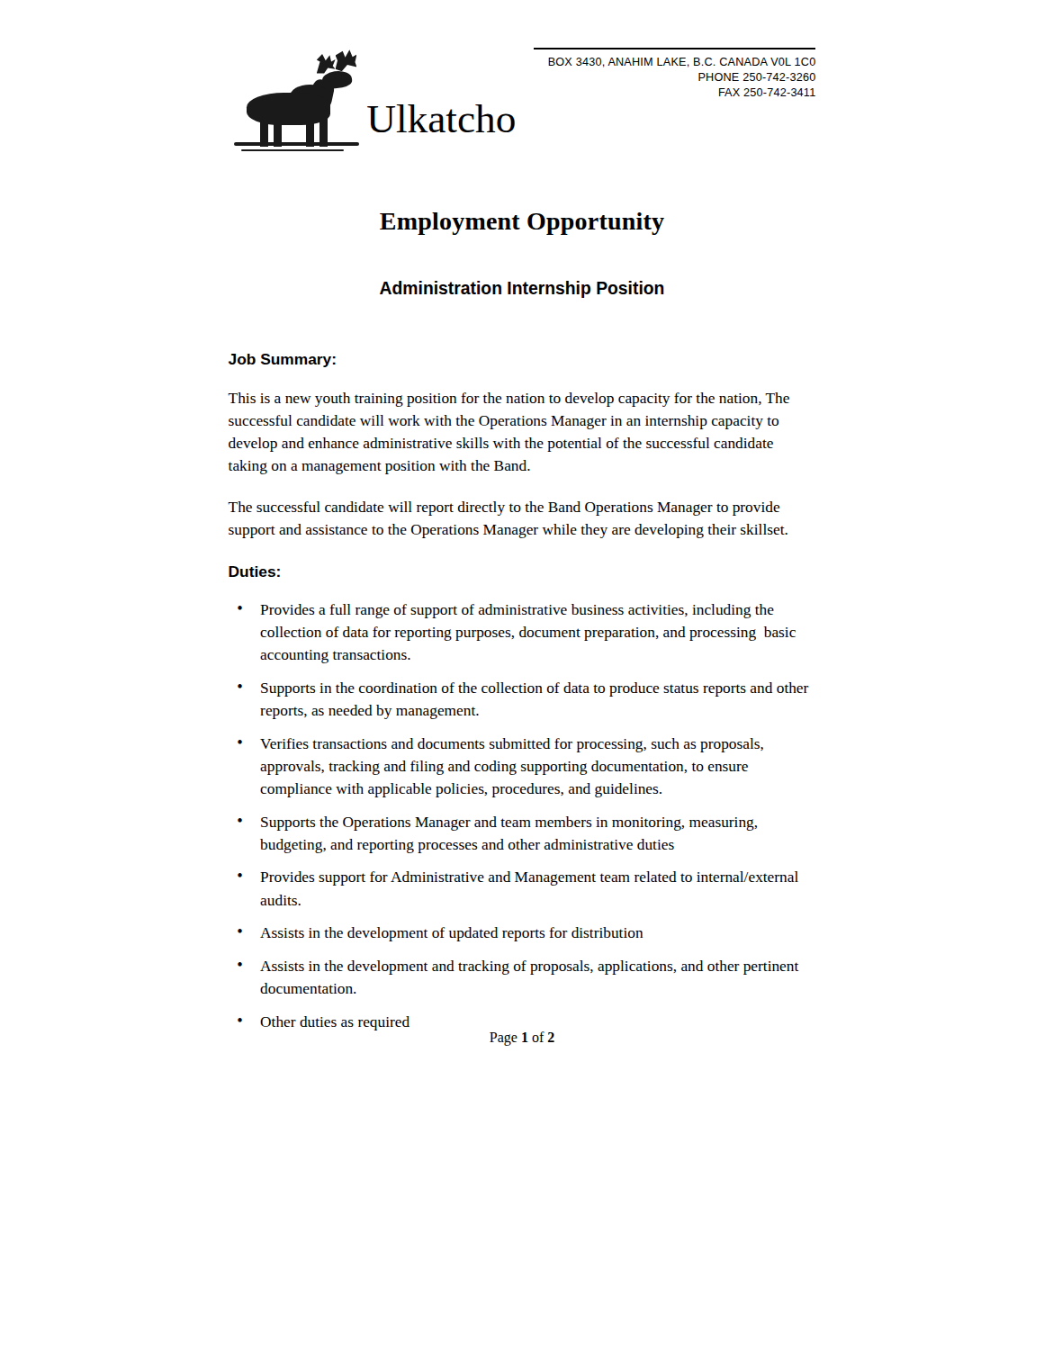Ulkatcho
BOX 3430, ANAHIM LAKE, B.C. CANADA V0L 1C0
PHONE 250-742-3260
FAX 250-742-3411
Employment Opportunity
Administration Internship Position
Job Summary:
This is a new youth training position for the nation to develop capacity for the nation, The successful candidate will work with the Operations Manager in an internship capacity to develop and enhance administrative skills with the potential of the successful candidate taking on a management position with the Band.
The successful candidate will report directly to the Band Operations Manager to provide support and assistance to the Operations Manager while they are developing their skillset.
Duties:
Provides a full range of support of administrative business activities, including the collection of data for reporting purposes, document preparation, and processing basic accounting transactions.
Supports in the coordination of the collection of data to produce status reports and other reports, as needed by management.
Verifies transactions and documents submitted for processing, such as proposals, approvals, tracking and filing and coding supporting documentation, to ensure compliance with applicable policies, procedures, and guidelines.
Supports the Operations Manager and team members in monitoring, measuring, budgeting, and reporting processes and other administrative duties
Provides support for Administrative and Management team related to internal/external audits.
Assists in the development of updated reports for distribution
Assists in the development and tracking of proposals, applications, and other pertinent documentation.
Other duties as required
Page 1 of 2